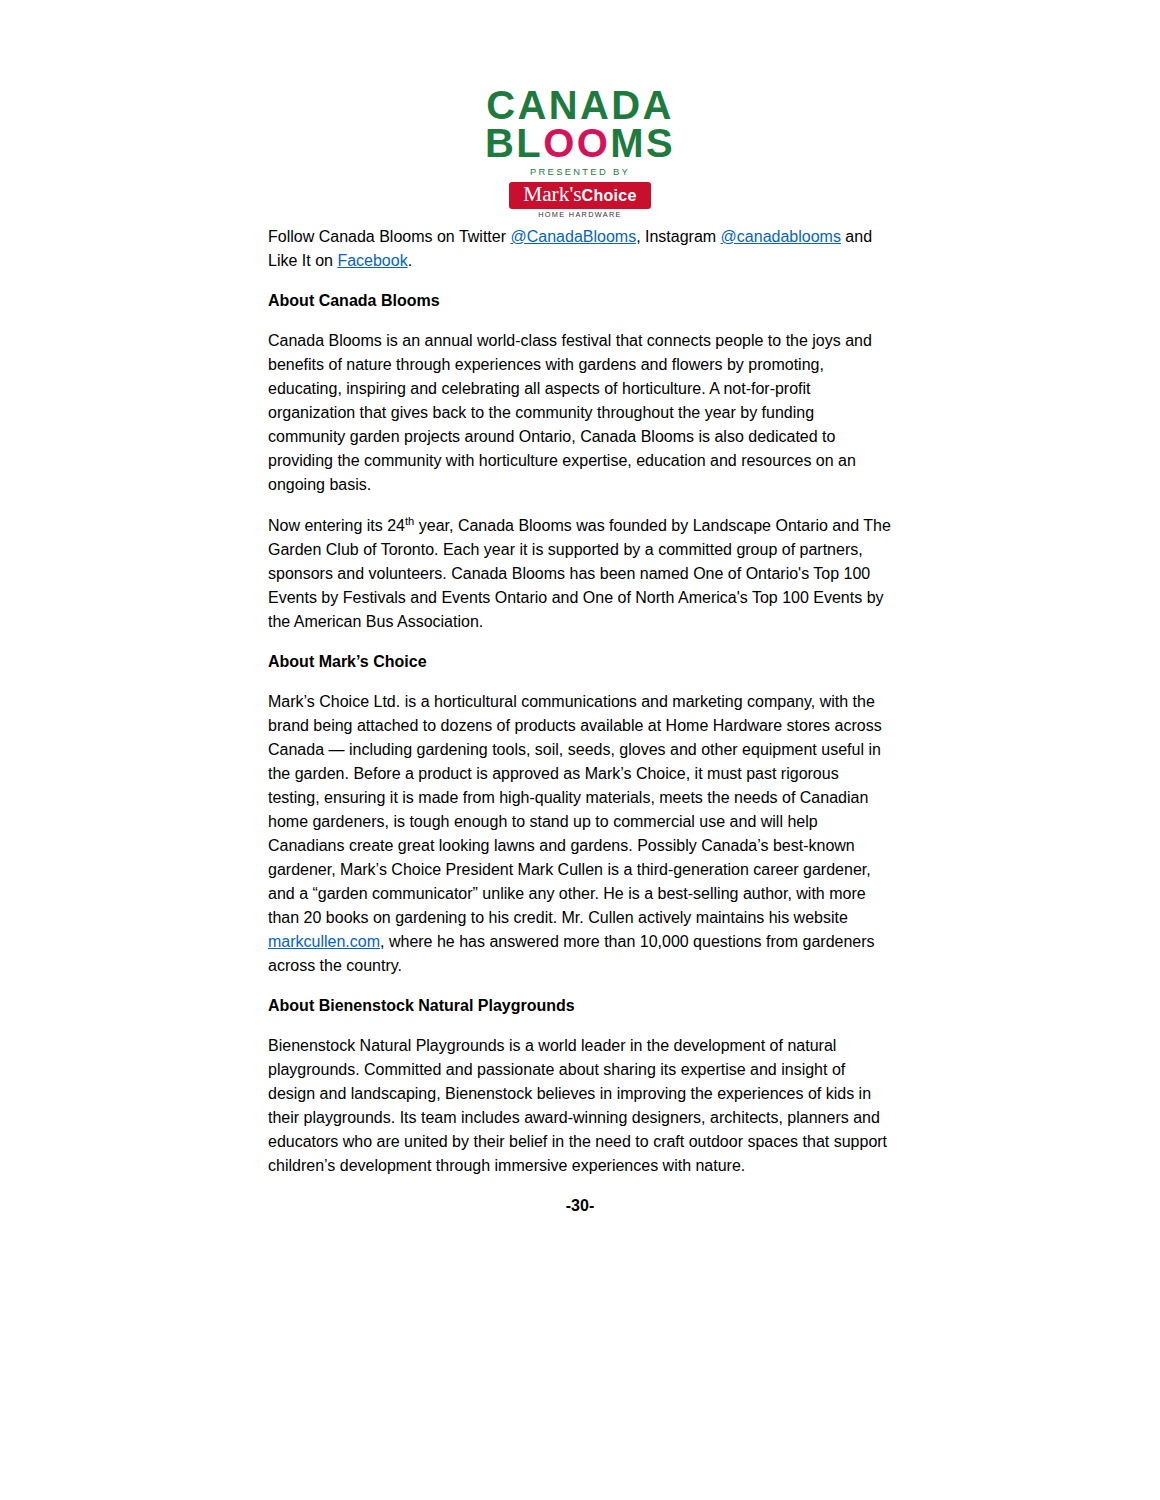CANADA
BLOOMS
PRESENTED BY
Mark'sChoice
HOME HARDWARE
Follow Canada Blooms on Twitter @CanadaBlooms, Instagram @canadablooms and Like It on Facebook.
About Canada Blooms
Canada Blooms is an annual world-class festival that connects people to the joys and benefits of nature through experiences with gardens and flowers by promoting, educating, inspiring and celebrating all aspects of horticulture. A not-for-profit organization that gives back to the community throughout the year by funding community garden projects around Ontario, Canada Blooms is also dedicated to providing the community with horticulture expertise, education and resources on an ongoing basis.
Now entering its 24th year, Canada Blooms was founded by Landscape Ontario and The Garden Club of Toronto. Each year it is supported by a committed group of partners, sponsors and volunteers. Canada Blooms has been named One of Ontario's Top 100 Events by Festivals and Events Ontario and One of North America's Top 100 Events by the American Bus Association.
About Mark’s Choice
Mark’s Choice Ltd. is a horticultural communications and marketing company, with the brand being attached to dozens of products available at Home Hardware stores across Canada — including gardening tools, soil, seeds, gloves and other equipment useful in the garden. Before a product is approved as Mark’s Choice, it must past rigorous testing, ensuring it is made from high-quality materials, meets the needs of Canadian home gardeners, is tough enough to stand up to commercial use and will help Canadians create great looking lawns and gardens. Possibly Canada’s best-known gardener, Mark’s Choice President Mark Cullen is a third-generation career gardener, and a “garden communicator” unlike any other. He is a best-selling author, with more than 20 books on gardening to his credit. Mr. Cullen actively maintains his website markcullen.com, where he has answered more than 10,000 questions from gardeners across the country.
About Bienenstock Natural Playgrounds
Bienenstock Natural Playgrounds is a world leader in the development of natural playgrounds. Committed and passionate about sharing its expertise and insight of design and landscaping, Bienenstock believes in improving the experiences of kids in their playgrounds. Its team includes award-winning designers, architects, planners and educators who are united by their belief in the need to craft outdoor spaces that support children’s development through immersive experiences with nature.
-30-